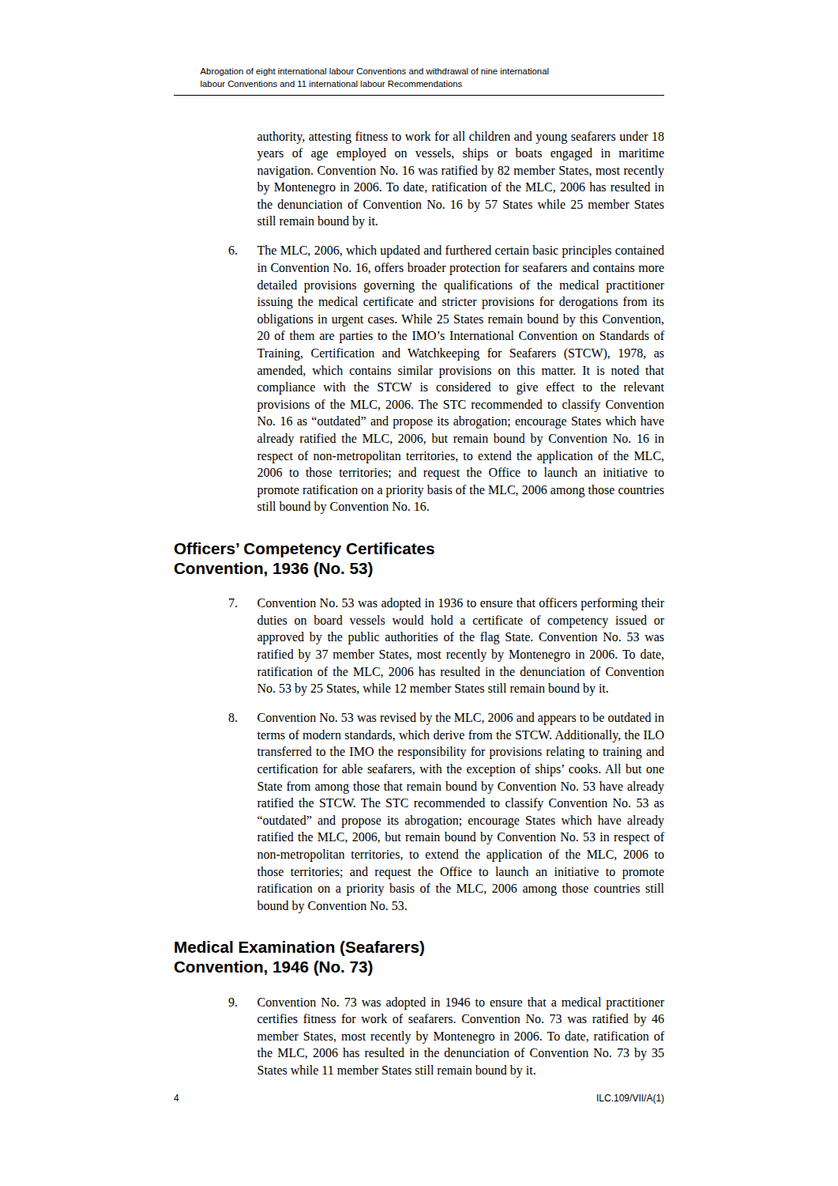Abrogation of eight international labour Conventions and withdrawal of nine international
labour Conventions and 11 international labour Recommendations
authority, attesting fitness to work for all children and young seafarers under 18 years of age employed on vessels, ships or boats engaged in maritime navigation. Convention No. 16 was ratified by 82 member States, most recently by Montenegro in 2006. To date, ratification of the MLC, 2006 has resulted in the denunciation of Convention No. 16 by 57 States while 25 member States still remain bound by it.
6. The MLC, 2006, which updated and furthered certain basic principles contained in Convention No. 16, offers broader protection for seafarers and contains more detailed provisions governing the qualifications of the medical practitioner issuing the medical certificate and stricter provisions for derogations from its obligations in urgent cases. While 25 States remain bound by this Convention, 20 of them are parties to the IMO’s International Convention on Standards of Training, Certification and Watchkeeping for Seafarers (STCW), 1978, as amended, which contains similar provisions on this matter. It is noted that compliance with the STCW is considered to give effect to the relevant provisions of the MLC, 2006. The STC recommended to classify Convention No. 16 as “outdated” and propose its abrogation; encourage States which have already ratified the MLC, 2006, but remain bound by Convention No. 16 in respect of non-metropolitan territories, to extend the application of the MLC, 2006 to those territories; and request the Office to launch an initiative to promote ratification on a priority basis of the MLC, 2006 among those countries still bound by Convention No. 16.
Officers’ Competency Certificates
Convention, 1936 (No. 53)
7. Convention No. 53 was adopted in 1936 to ensure that officers performing their duties on board vessels would hold a certificate of competency issued or approved by the public authorities of the flag State. Convention No. 53 was ratified by 37 member States, most recently by Montenegro in 2006. To date, ratification of the MLC, 2006 has resulted in the denunciation of Convention No. 53 by 25 States, while 12 member States still remain bound by it.
8. Convention No. 53 was revised by the MLC, 2006 and appears to be outdated in terms of modern standards, which derive from the STCW. Additionally, the ILO transferred to the IMO the responsibility for provisions relating to training and certification for able seafarers, with the exception of ships’ cooks. All but one State from among those that remain bound by Convention No. 53 have already ratified the STCW. The STC recommended to classify Convention No. 53 as “outdated” and propose its abrogation; encourage States which have already ratified the MLC, 2006, but remain bound by Convention No. 53 in respect of non-metropolitan territories, to extend the application of the MLC, 2006 to those territories; and request the Office to launch an initiative to promote ratification on a priority basis of the MLC, 2006 among those countries still bound by Convention No. 53.
Medical Examination (Seafarers)
Convention, 1946 (No. 73)
9. Convention No. 73 was adopted in 1946 to ensure that a medical practitioner certifies fitness for work of seafarers. Convention No. 73 was ratified by 46 member States, most recently by Montenegro in 2006. To date, ratification of the MLC, 2006 has resulted in the denunciation of Convention No. 73 by 35 States while 11 member States still remain bound by it.
4 ILC.109/VII/A(1)